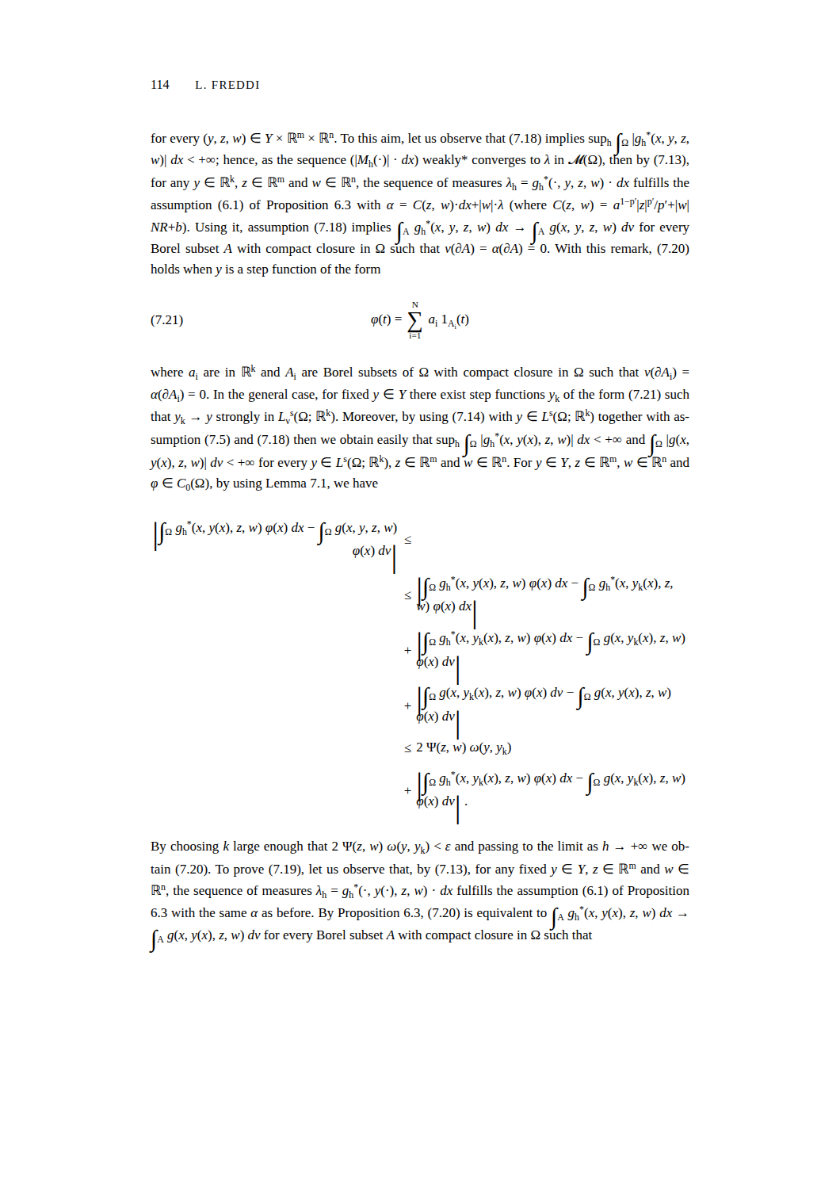114 L. Freddi
for every (y, z, w) ∈ Y × ℝm × ℝn. To this aim, let us observe that (7.18) implies suph ∫Ω |gh*(x, y, z, w)| dx < +∞; hence, as the sequence (|Mh(·)| · dx) weakly* converges to λ in 𝓜(Ω), then by (7.13), for any y ∈ ℝk, z ∈ ℝm and w ∈ ℝn, the sequence of measures λh = gh*(·, y, z, w) · dx fulfills the assumption (6.1) of Proposition 6.3 with α = C(z, w)·dx+|w|·λ (where C(z, w) = a1−p′|z|p′/p′+|w| NR+b). Using it, assumption (7.18) implies ∫A gh*(x, y, z, w) dx → ∫A g(x, y, z, w) dν for every Borel subset A with compact closure in Ω such that ν(∂A) = α(∂A) = 0. With this remark, (7.20) holds when y is a step function of the form
(7.21) φ(t) = N∑i=1 ai 1Ai(t)
where ai are in ℝk and Ai are Borel subsets of Ω with compact closure in Ω such that ν(∂Ai) = α(∂Ai) = 0. In the general case, for fixed y ∈ Y there exist step functions yk of the form (7.21) such that yk → y strongly in Lνs(Ω; ℝk). Moreover, by using (7.14) with y ∈ Ls(Ω; ℝk) together with assumption (7.5) and (7.18) then we obtain easily that suph ∫Ω |gh*(x, y(x), z, w)| dx < +∞ and ∫Ω |g(x, y(x), z, w)| dν < +∞ for every y ∈ Ls(Ω; ℝk), z ∈ ℝm and w ∈ ℝn. For y ∈ Y, z ∈ ℝm, w ∈ ℝn and φ ∈ C0(Ω), by using Lemma 7.1, we have
|∫Ω gh*(x, y(x), z, w) φ(x) dx − ∫Ω g(x, y, z, w) φ(x) dν|
≤
≤
|∫Ω gh*(x, y(x), z, w) φ(x) dx − ∫Ω gh*(x, yk(x), z, w) φ(x) dx|
+
|∫Ω gh*(x, yk(x), z, w) φ(x) dx − ∫Ω g(x, yk(x), z, w) φ(x) dν|
+
|∫Ω g(x, yk(x), z, w) φ(x) dν − ∫Ω g(x, y(x), z, w) φ(x) dν|
≤
2 Ψ(z, w) ω(y, yk)
+
|∫Ω gh*(x, yk(x), z, w) φ(x) dx − ∫Ω g(x, yk(x), z, w) φ(x) dν| .
By choosing k large enough that 2 Ψ(z, w) ω(y, yk) < ε and passing to the limit as h → +∞ we obtain (7.20). To prove (7.19), let us observe that, by (7.13), for any fixed y ∈ Y, z ∈ ℝm and w ∈ ℝn, the sequence of measures λh = gh*(·, y(·), z, w) · dx fulfills the assumption (6.1) of Proposition 6.3 with the same α as before. By Proposition 6.3, (7.20) is equivalent to ∫A gh*(x, y(x), z, w) dx → ∫A g(x, y(x), z, w) dν for every Borel subset A with compact closure in Ω such that